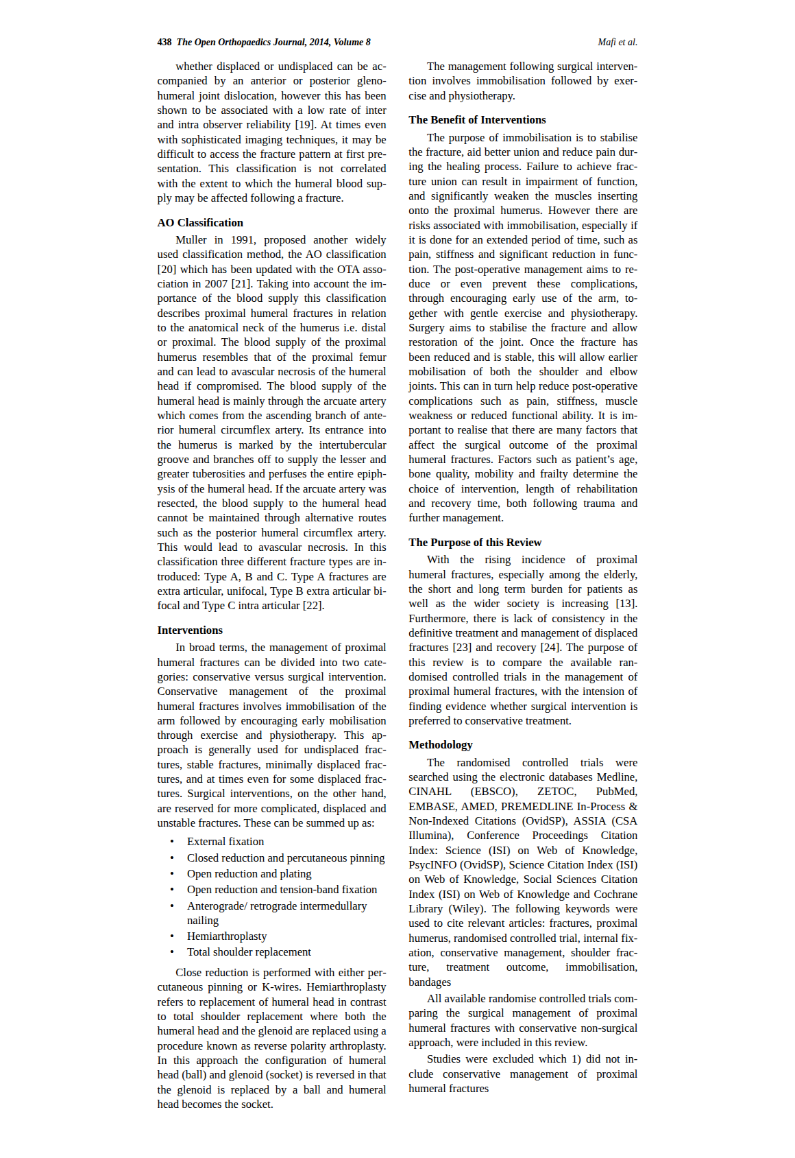438 The Open Orthopaedics Journal, 2014, Volume 8
Mafi et al.
whether displaced or undisplaced can be accompanied by an anterior or posterior gleno-humeral joint dislocation, however this has been shown to be associated with a low rate of inter and intra observer reliability [19]. At times even with sophisticated imaging techniques, it may be difficult to access the fracture pattern at first presentation. This classification is not correlated with the extent to which the humeral blood supply may be affected following a fracture.
AO Classification
Muller in 1991, proposed another widely used classification method, the AO classification [20] which has been updated with the OTA association in 2007 [21]. Taking into account the importance of the blood supply this classification describes proximal humeral fractures in relation to the anatomical neck of the humerus i.e. distal or proximal. The blood supply of the proximal humerus resembles that of the proximal femur and can lead to avascular necrosis of the humeral head if compromised. The blood supply of the humeral head is mainly through the arcuate artery which comes from the ascending branch of anterior humeral circumflex artery. Its entrance into the humerus is marked by the intertubercular groove and branches off to supply the lesser and greater tuberosities and perfuses the entire epiphysis of the humeral head. If the arcuate artery was resected, the blood supply to the humeral head cannot be maintained through alternative routes such as the posterior humeral circumflex artery. This would lead to avascular necrosis. In this classification three different fracture types are introduced: Type A, B and C. Type A fractures are extra articular, unifocal, Type B extra articular bifocal and Type C intra articular [22].
Interventions
In broad terms, the management of proximal humeral fractures can be divided into two categories: conservative versus surgical intervention. Conservative management of the proximal humeral fractures involves immobilisation of the arm followed by encouraging early mobilisation through exercise and physiotherapy. This approach is generally used for undisplaced fractures, stable fractures, minimally displaced fractures, and at times even for some displaced fractures. Surgical interventions, on the other hand, are reserved for more complicated, displaced and unstable fractures. These can be summed up as:
External fixation
Closed reduction and percutaneous pinning
Open reduction and plating
Open reduction and tension-band fixation
Anterograde/ retrograde intermedullary nailing
Hemiarthroplasty
Total shoulder replacement
Close reduction is performed with either percutaneous pinning or K-wires. Hemiarthroplasty refers to replacement of humeral head in contrast to total shoulder replacement where both the humeral head and the glenoid are replaced using a procedure known as reverse polarity arthroplasty. In this approach the configuration of humeral head (ball) and glenoid (socket) is reversed in that the glenoid is replaced by a ball and humeral head becomes the socket.
The management following surgical intervention involves immobilisation followed by exercise and physiotherapy.
The Benefit of Interventions
The purpose of immobilisation is to stabilise the fracture, aid better union and reduce pain during the healing process. Failure to achieve fracture union can result in impairment of function, and significantly weaken the muscles inserting onto the proximal humerus. However there are risks associated with immobilisation, especially if it is done for an extended period of time, such as pain, stiffness and significant reduction in function. The post-operative management aims to reduce or even prevent these complications, through encouraging early use of the arm, together with gentle exercise and physiotherapy. Surgery aims to stabilise the fracture and allow restoration of the joint. Once the fracture has been reduced and is stable, this will allow earlier mobilisation of both the shoulder and elbow joints. This can in turn help reduce post-operative complications such as pain, stiffness, muscle weakness or reduced functional ability. It is important to realise that there are many factors that affect the surgical outcome of the proximal humeral fractures. Factors such as patient’s age, bone quality, mobility and frailty determine the choice of intervention, length of rehabilitation and recovery time, both following trauma and further management.
The Purpose of this Review
With the rising incidence of proximal humeral fractures, especially among the elderly, the short and long term burden for patients as well as the wider society is increasing [13]. Furthermore, there is lack of consistency in the definitive treatment and management of displaced fractures [23] and recovery [24]. The purpose of this review is to compare the available randomised controlled trials in the management of proximal humeral fractures, with the intension of finding evidence whether surgical intervention is preferred to conservative treatment.
Methodology
The randomised controlled trials were searched using the electronic databases Medline, CINAHL (EBSCO), ZETOC, PubMed, EMBASE, AMED, PREMEDLINE In-Process & Non-Indexed Citations (OvidSP), ASSIA (CSA Illumina), Conference Proceedings Citation Index: Science (ISI) on Web of Knowledge, PsycINFO (OvidSP), Science Citation Index (ISI) on Web of Knowledge, Social Sciences Citation Index (ISI) on Web of Knowledge and Cochrane Library (Wiley). The following keywords were used to cite relevant articles: fractures, proximal humerus, randomised controlled trial, internal fixation, conservative management, shoulder fracture, treatment outcome, immobilisation, bandages
All available randomise controlled trials comparing the surgical management of proximal humeral fractures with conservative non-surgical approach, were included in this review.
Studies were excluded which 1) did not include conservative management of proximal humeral fractures